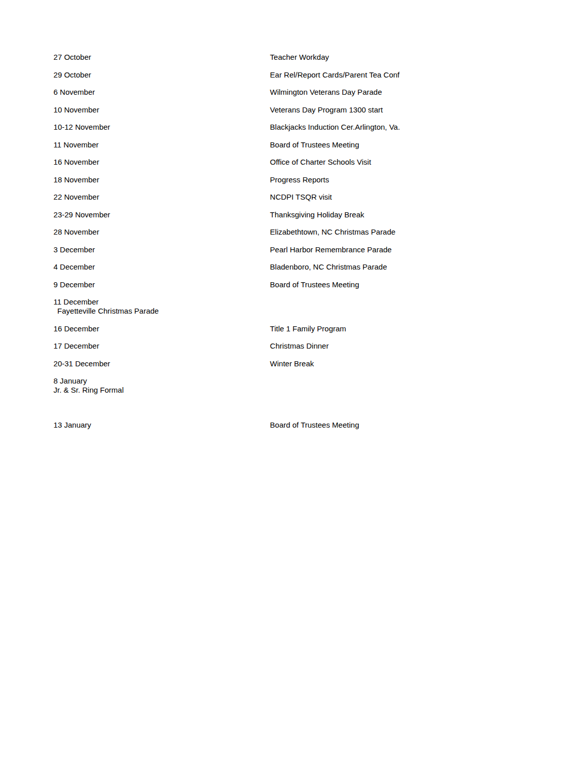| 27 October | Teacher Workday |
| 29 October | Ear Rel/Report Cards/Parent Tea Conf |
| 6 November | Wilmington Veterans Day Parade |
| 10 November | Veterans Day Program 1300 start |
| 10-12 November | Blackjacks Induction Cer.Arlington, Va. |
| 11 November | Board of Trustees Meeting |
| 16 November | Office of Charter Schools Visit |
| 18 November | Progress Reports |
| 22 November | NCDPI TSQR visit |
| 23-29 November | Thanksgiving Holiday Break |
| 28 November | Elizabethtown, NC Christmas Parade |
| 3 December | Pearl Harbor Remembrance Parade |
| 4 December | Bladenboro, NC Christmas Parade |
| 9 December | Board of Trustees Meeting |
| 11 December Fayetteville Christmas Parade | |
| 16 December | Title 1 Family Program |
| 17 December | Christmas Dinner |
| 20-31 December | Winter Break |
| 8 January Jr. & Sr. Ring Formal | |
| 13 January | Board of Trustees Meeting |